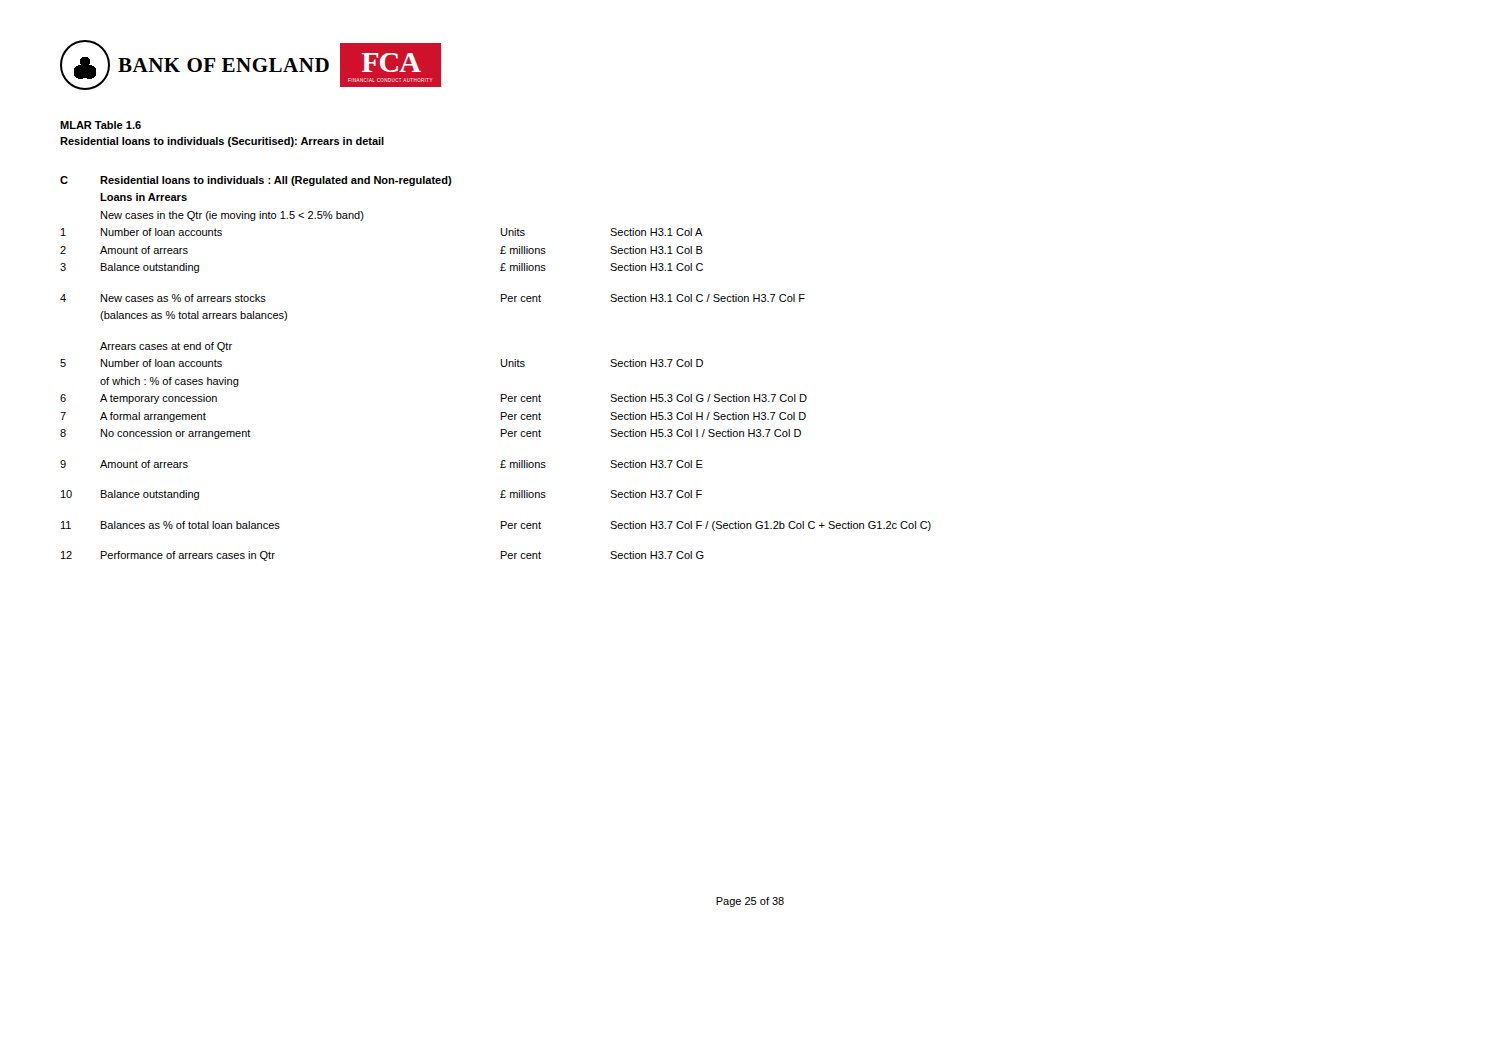BANK OF ENGLAND
FCA
FINANCIAL CONDUCT AUTHORITY
MLAR Table 1.6
Residential loans to individuals (Securitised): Arrears in detail
| C | Residential loans to individuals : All (Regulated and Non-regulated) | | |
| | Loans in Arrears | | |
| | New cases in the Qtr (ie moving into 1.5 < 2.5% band) | | |
| 1 | Number of loan accounts | Units | Section H3.1 Col A |
| 2 | Amount of arrears | £ millions | Section H3.1 Col B |
| 3 | Balance outstanding | £ millions | Section H3.1 Col C |
| 4 | New cases as % of arrears stocks | Per cent | Section H3.1 Col C / Section H3.7 Col F |
| | (balances as % total arrears balances) | | |
| | Arrears cases at end of Qtr | | |
| 5 | Number of loan accounts | Units | Section H3.7 Col D |
| | of which : % of cases having | | |
| 6 | A temporary concession | Per cent | Section H5.3 Col G / Section H3.7 Col D |
| 7 | A formal arrangement | Per cent | Section H5.3 Col H / Section H3.7 Col D |
| 8 | No concession or arrangement | Per cent | Section H5.3 Col I / Section H3.7 Col D |
| 9 | Amount of arrears | £ millions | Section H3.7 Col E |
| 10 | Balance outstanding | £ millions | Section H3.7 Col F |
| 11 | Balances as % of total loan balances | Per cent | Section H3.7 Col F / (Section G1.2b Col C + Section G1.2c Col C) |
| 12 | Performance of arrears cases in Qtr | Per cent | Section H3.7 Col G |
Page 25 of 38